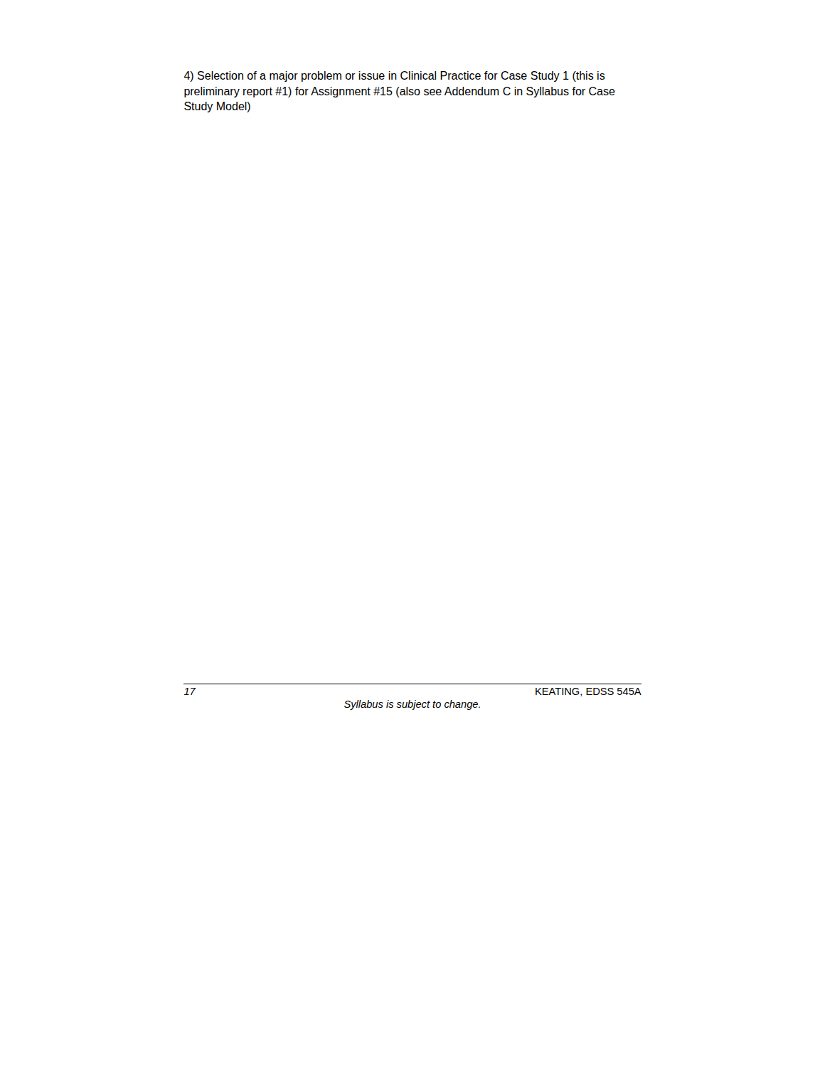4) Selection of a major problem or issue in Clinical Practice for Case Study 1 (this is preliminary report #1) for Assignment #15 (also see Addendum C in Syllabus for Case Study Model)
17 KEATING, EDSS 545A
Syllabus is subject to change.